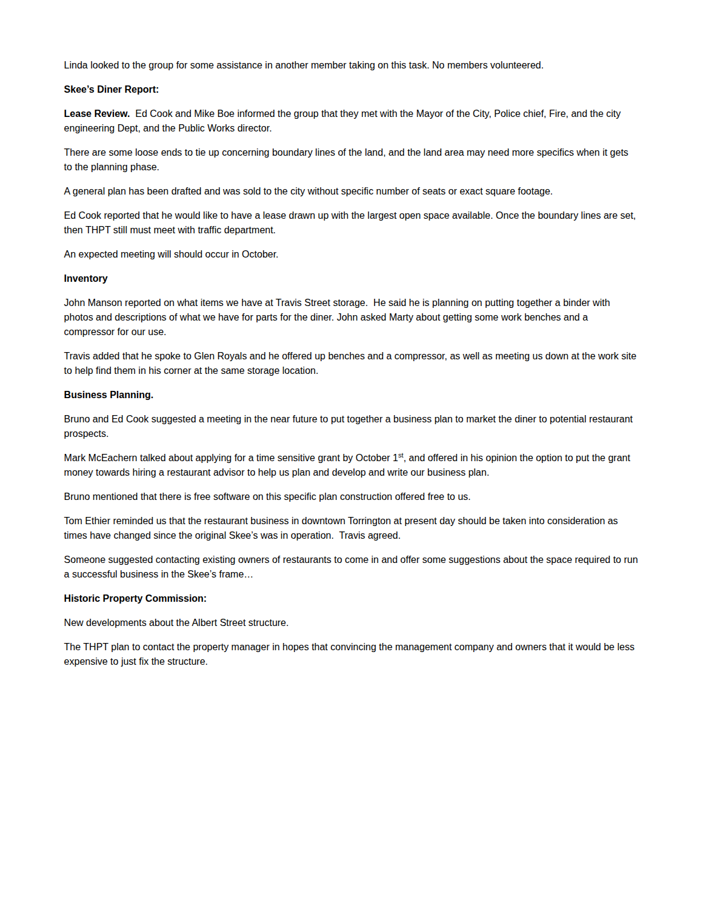Linda looked to the group for some assistance in another member taking on this task. No members volunteered.
Skee’s Diner Report:
Lease Review. Ed Cook and Mike Boe informed the group that they met with the Mayor of the City, Police chief, Fire, and the city engineering Dept, and the Public Works director.
There are some loose ends to tie up concerning boundary lines of the land, and the land area may need more specifics when it gets to the planning phase.
A general plan has been drafted and was sold to the city without specific number of seats or exact square footage.
Ed Cook reported that he would like to have a lease drawn up with the largest open space available. Once the boundary lines are set, then THPT still must meet with traffic department.
An expected meeting will should occur in October.
Inventory
John Manson reported on what items we have at Travis Street storage. He said he is planning on putting together a binder with photos and descriptions of what we have for parts for the diner. John asked Marty about getting some work benches and a compressor for our use.
Travis added that he spoke to Glen Royals and he offered up benches and a compressor, as well as meeting us down at the work site to help find them in his corner at the same storage location.
Business Planning.
Bruno and Ed Cook suggested a meeting in the near future to put together a business plan to market the diner to potential restaurant prospects.
Mark McEachern talked about applying for a time sensitive grant by October 1st, and offered in his opinion the option to put the grant money towards hiring a restaurant advisor to help us plan and develop and write our business plan.
Bruno mentioned that there is free software on this specific plan construction offered free to us.
Tom Ethier reminded us that the restaurant business in downtown Torrington at present day should be taken into consideration as times have changed since the original Skee’s was in operation. Travis agreed.
Someone suggested contacting existing owners of restaurants to come in and offer some suggestions about the space required to run a successful business in the Skee’s frame…
Historic Property Commission:
New developments about the Albert Street structure.
The THPT plan to contact the property manager in hopes that convincing the management company and owners that it would be less expensive to just fix the structure.